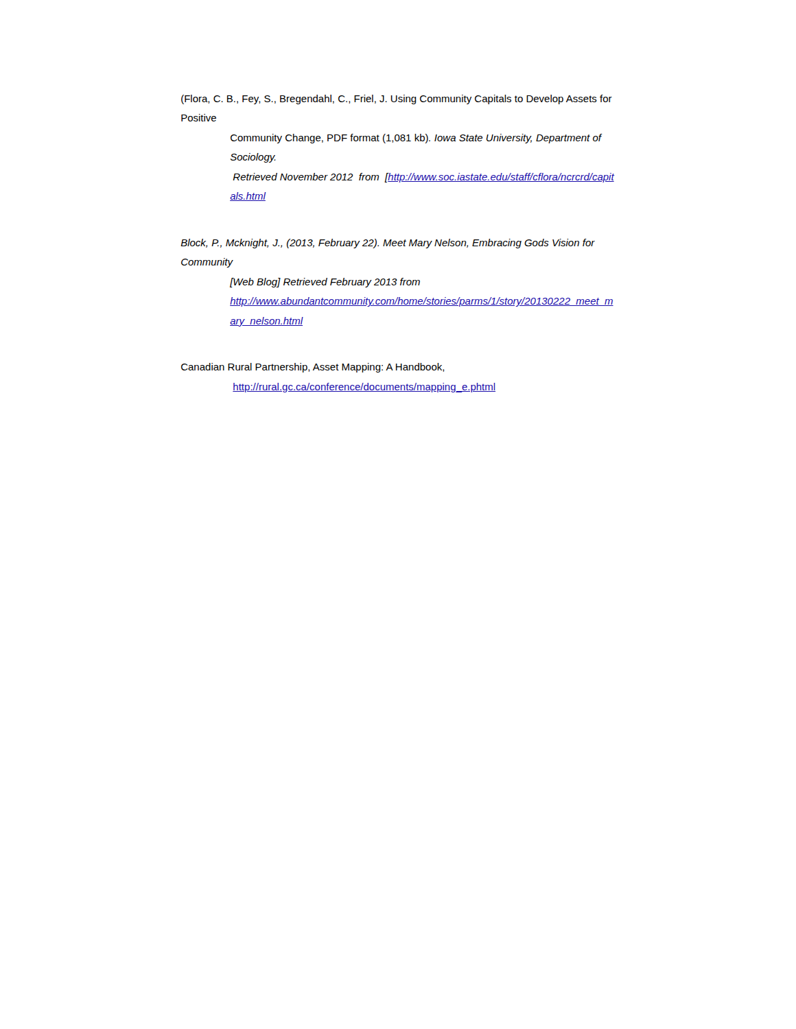(Flora, C. B., Fey, S., Bregendahl, C., Friel, J. Using Community Capitals to Develop Assets for Positive Community Change, PDF format (1,081 kb). Iowa State University, Department of Sociology. Retrieved November 2012 from [http://www.soc.iastate.edu/staff/cflora/ncrcrd/capitals.html
Block, P., Mcknight, J., (2013, February 22). Meet Mary Nelson, Embracing Gods Vision for Community [Web Blog] Retrieved February 2013 from http://www.abundantcommunity.com/home/stories/parms/1/story/20130222_meet_mary_nelson.html
Canadian Rural Partnership, Asset Mapping: A Handbook, http://rural.gc.ca/conference/documents/mapping_e.phtml